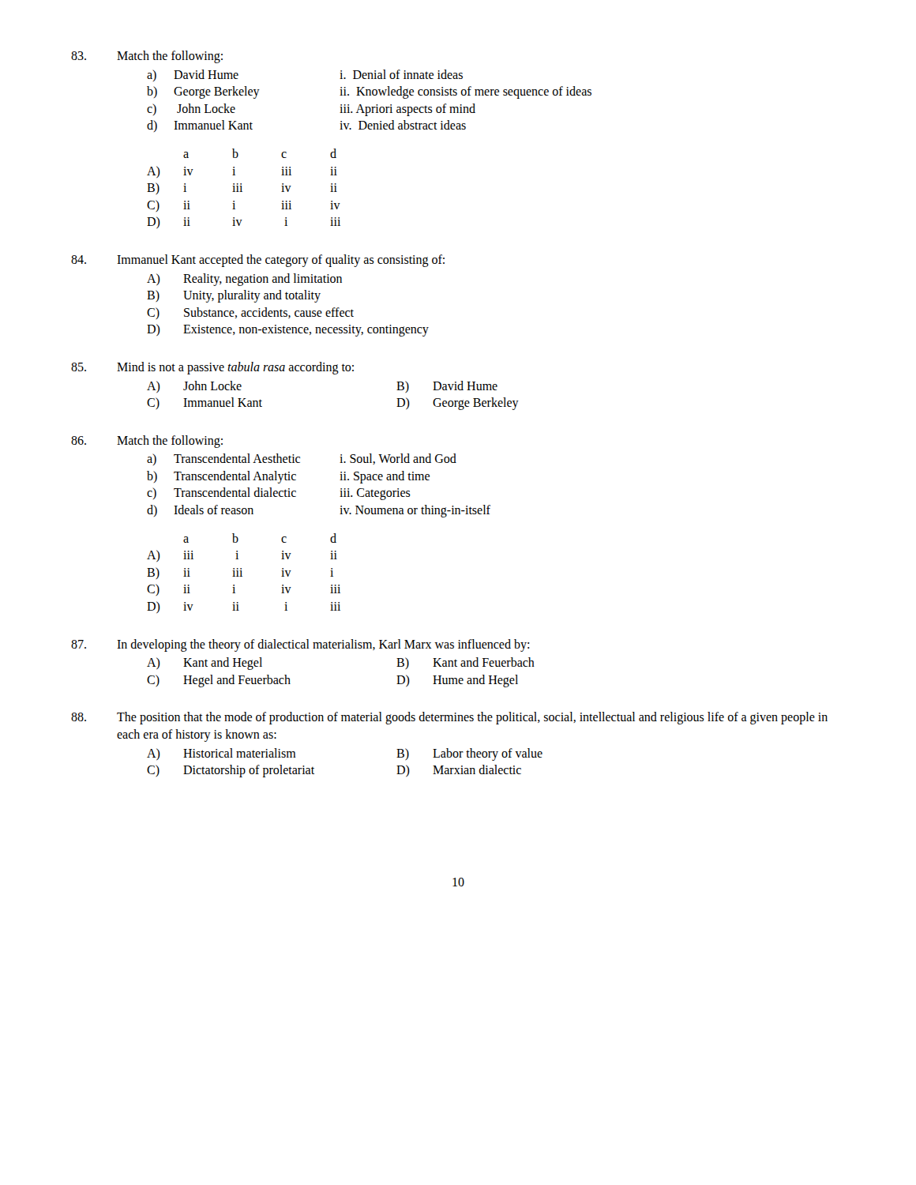83.
Match the following:
| a) | David Hume | i. Denial of innate ideas |
| b) | George Berkeley | ii. Knowledge consists of mere sequence of ideas |
| c) | John Locke | iii. Apriori aspects of mind |
| d) | Immanuel Kant | iv. Denied abstract ideas |
| | a | b | c | d |
| A) | iv | i | iii | ii |
| B) | i | iii | iv | ii |
| C) | ii | i | iii | iv |
| D) | ii | iv | i | iii |
84.
Immanuel Kant accepted the category of quality as consisting of:
| A) | Reality, negation and limitation |
| B) | Unity, plurality and totality |
| C) | Substance, accidents, cause effect |
| D) | Existence, non-existence, necessity, contingency |
85.
Mind is not a passive tabula rasa according to:
| A) | John Locke | B) | David Hume |
| C) | Immanuel Kant | D) | George Berkeley |
86.
Match the following:
| a) | Transcendental Aesthetic | i. Soul, World and God |
| b) | Transcendental Analytic | ii. Space and time |
| c) | Transcendental dialectic | iii. Categories |
| d) | Ideals of reason | iv. Noumena or thing-in-itself |
| | a | b | c | d |
| A) | iii | i | iv | ii |
| B) | ii | iii | iv | i |
| C) | ii | i | iv | iii |
| D) | iv | ii | i | iii |
87.
In developing the theory of dialectical materialism, Karl Marx was influenced by:
| A) | Kant and Hegel | B) | Kant and Feuerbach |
| C) | Hegel and Feuerbach | D) | Hume and Hegel |
88.
The position that the mode of production of material goods determines the political, social, intellectual and religious life of a given people in each era of history is known as:
| A) | Historical materialism | B) | Labor theory of value |
| C) | Dictatorship of proletariat | D) | Marxian dialectic |
10